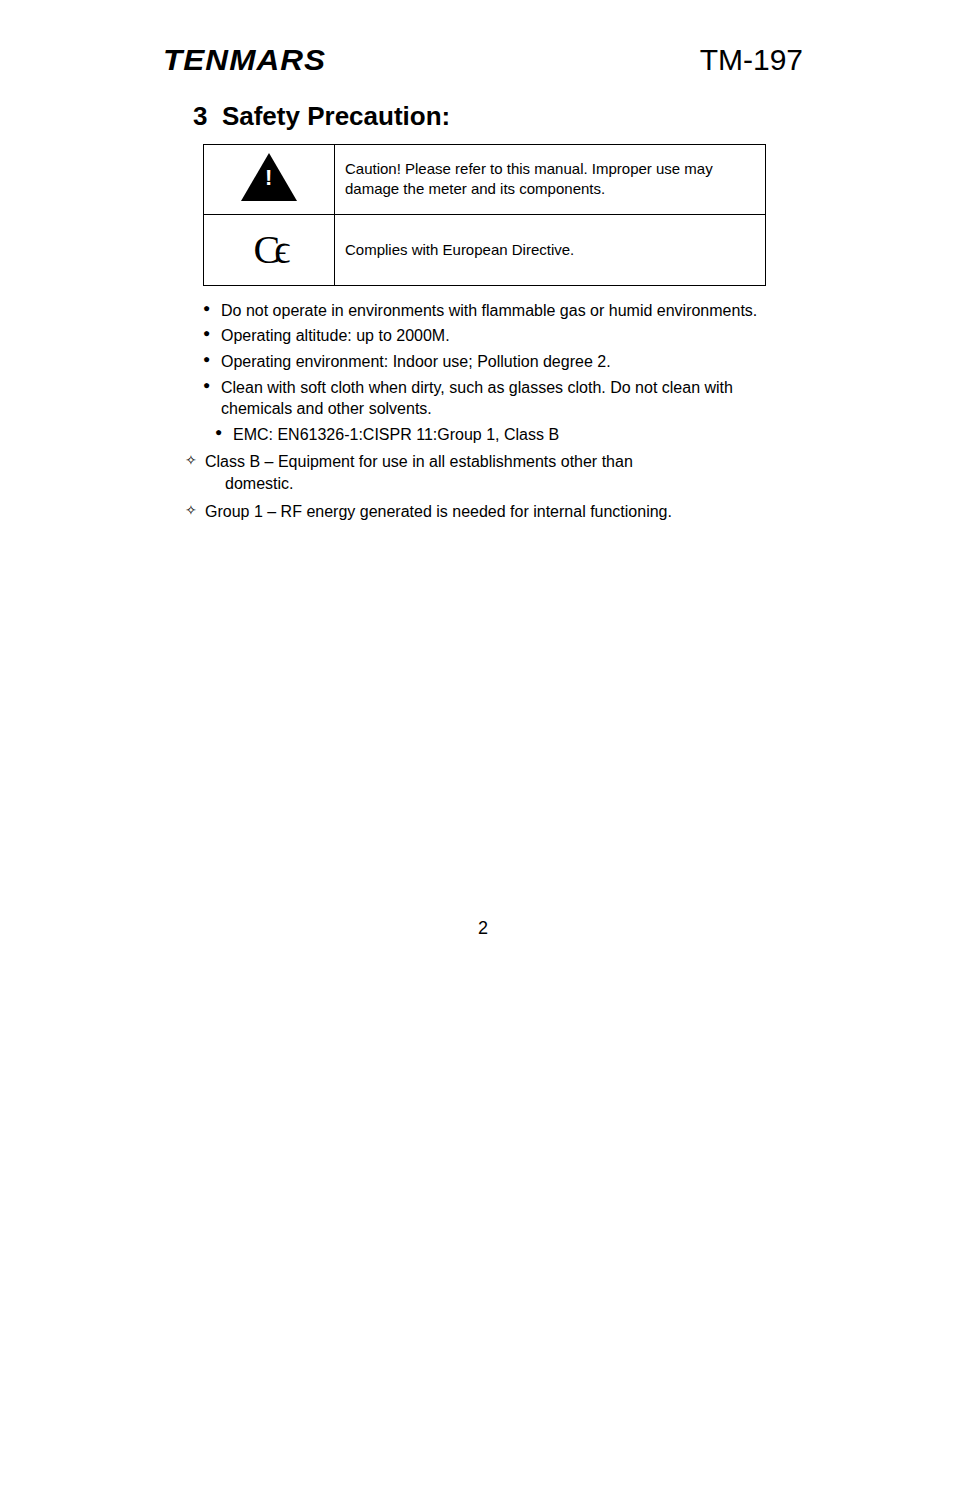TENMARS
TM-197
3 Safety Precaution:
| | Caution! Please refer to this manual. Improper use may damage the meter and its components. |
| Cϵ | Complies with European Directive. |
Do not operate in environments with flammable gas or humid environments.
Operating altitude: up to 2000M.
Operating environment: Indoor use; Pollution degree 2.
Clean with soft cloth when dirty, such as glasses cloth. Do not clean with chemicals and other solvents.
EMC: EN61326-1:CISPR 11:Group 1, Class B
Class B – Equipment for use in all establishments other than
domestic.
Group 1 – RF energy generated is needed for internal functioning.
2